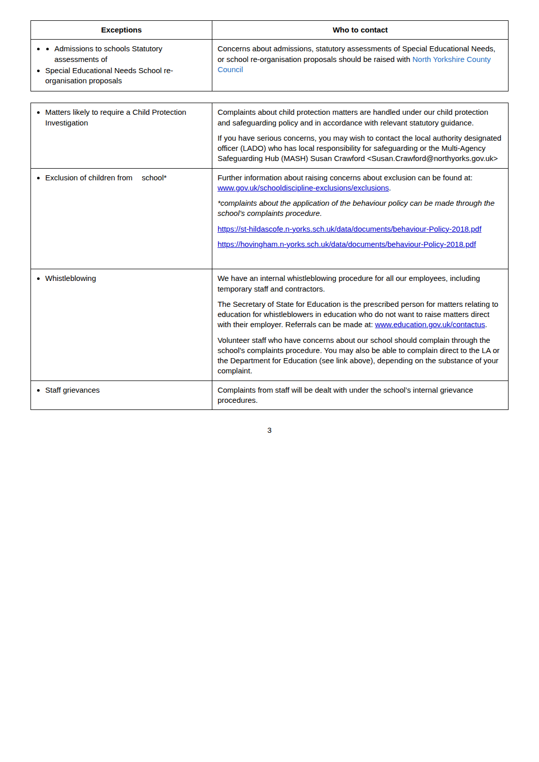| Exceptions | Who to contact |
| --- | --- |
| Admissions to schools Statutory assessments of Special Educational Needs School re-organisation proposals | Concerns about admissions, statutory assessments of Special Educational Needs, or school re-organisation proposals should be raised with North Yorkshire County Council |
| Matters likely to require a Child Protection Investigation | Complaints about child protection matters are handled under our child protection and safeguarding policy and in accordance with relevant statutory guidance. If you have serious concerns, you may wish to contact the local authority designated officer (LADO) who has local responsibility for safeguarding or the Multi-Agency Safeguarding Hub (MASH) Susan Crawford <Susan.Crawford@northyorks.gov.uk> |
| Exclusion of children from school* | Further information about raising concerns about exclusion can be found at: www.gov.uk/schooldiscipline-exclusions/exclusions . *complaints about the application of the behaviour policy can be made through the school’s complaints procedure. https://st-hildascofe.n-yorks.sch.uk/data/documents/behaviour-Policy-2018.pdf https://hovingham.n-yorks.sch.uk/data/documents/behaviour-Policy-2018.pdf |
| Whistleblowing | We have an internal whistleblowing procedure for all our employees, including temporary staff and contractors. The Secretary of State for Education is the prescribed person for matters relating to education for whistleblowers in education who do not want to raise matters direct with their employer. Referrals can be made at: www.education.gov.uk/contactus . Volunteer staff who have concerns about our school should complain through the school’s complaints procedure. You may also be able to complain direct to the LA or the Department for Education (see link above), depending on the substance of your complaint. |
| Staff grievances | Complaints from staff will be dealt with under the school’s internal grievance procedures. |
3